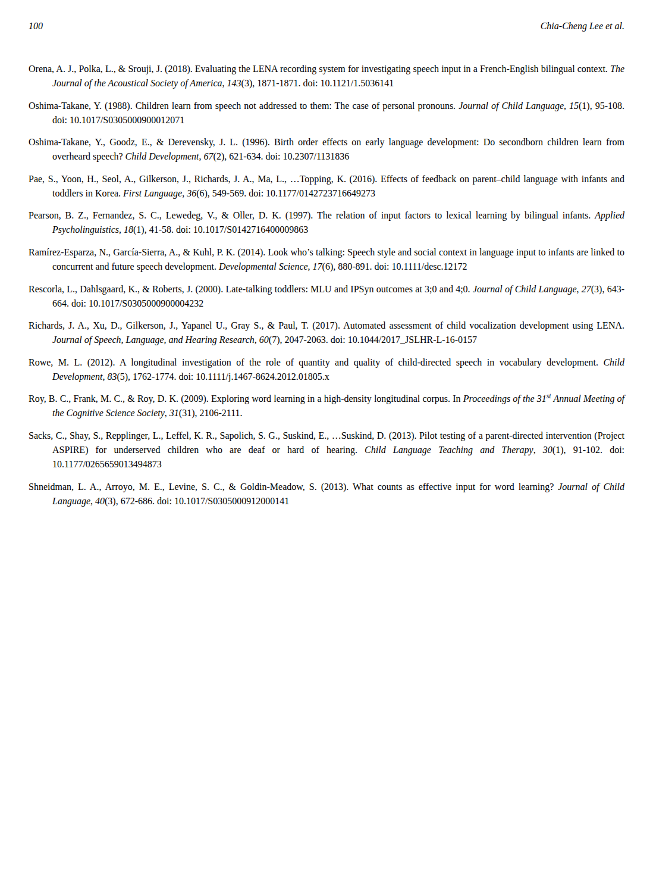100 Chia-Cheng Lee et al.
Orena, A. J., Polka, L., & Srouji, J. (2018). Evaluating the LENA recording system for investigating speech input in a French-English bilingual context. The Journal of the Acoustical Society of America, 143(3), 1871-1871. doi: 10.1121/1.5036141
Oshima-Takane, Y. (1988). Children learn from speech not addressed to them: The case of personal pronouns. Journal of Child Language, 15(1), 95-108. doi: 10.1017/S0305000900012071
Oshima-Takane, Y., Goodz, E., & Derevensky, J. L. (1996). Birth order effects on early language development: Do secondborn children learn from overheard speech? Child Development, 67(2), 621-634. doi: 10.2307/1131836
Pae, S., Yoon, H., Seol, A., Gilkerson, J., Richards, J. A., Ma, L., …Topping, K. (2016). Effects of feedback on parent–child language with infants and toddlers in Korea. First Language, 36(6), 549-569. doi: 10.1177/0142723716649273
Pearson, B. Z., Fernandez, S. C., Lewedeg, V., & Oller, D. K. (1997). The relation of input factors to lexical learning by bilingual infants. Applied Psycholinguistics, 18(1), 41-58. doi: 10.1017/S0142716400009863
Ramírez-Esparza, N., García-Sierra, A., & Kuhl, P. K. (2014). Look who’s talking: Speech style and social context in language input to infants are linked to concurrent and future speech development. Developmental Science, 17(6), 880-891. doi: 10.1111/desc.12172
Rescorla, L., Dahlsgaard, K., & Roberts, J. (2000). Late-talking toddlers: MLU and IPSyn outcomes at 3;0 and 4;0. Journal of Child Language, 27(3), 643-664. doi: 10.1017/S0305000900004232
Richards, J. A., Xu, D., Gilkerson, J., Yapanel U., Gray S., & Paul, T. (2017). Automated assessment of child vocalization development using LENA. Journal of Speech, Language, and Hearing Research, 60(7), 2047-2063. doi: 10.1044/2017_JSLHR-L-16-0157
Rowe, M. L. (2012). A longitudinal investigation of the role of quantity and quality of child-directed speech in vocabulary development. Child Development, 83(5), 1762-1774. doi: 10.1111/j.1467-8624.2012.01805.x
Roy, B. C., Frank, M. C., & Roy, D. K. (2009). Exploring word learning in a high-density longitudinal corpus. In Proceedings of the 31st Annual Meeting of the Cognitive Science Society, 31(31), 2106-2111.
Sacks, C., Shay, S., Repplinger, L., Leffel, K. R., Sapolich, S. G., Suskind, E., …Suskind, D. (2013). Pilot testing of a parent-directed intervention (Project ASPIRE) for underserved children who are deaf or hard of hearing. Child Language Teaching and Therapy, 30(1), 91-102. doi: 10.1177/0265659013494873
Shneidman, L. A., Arroyo, M. E., Levine, S. C., & Goldin-Meadow, S. (2013). What counts as effective input for word learning? Journal of Child Language, 40(3), 672-686. doi: 10.1017/S0305000912000141